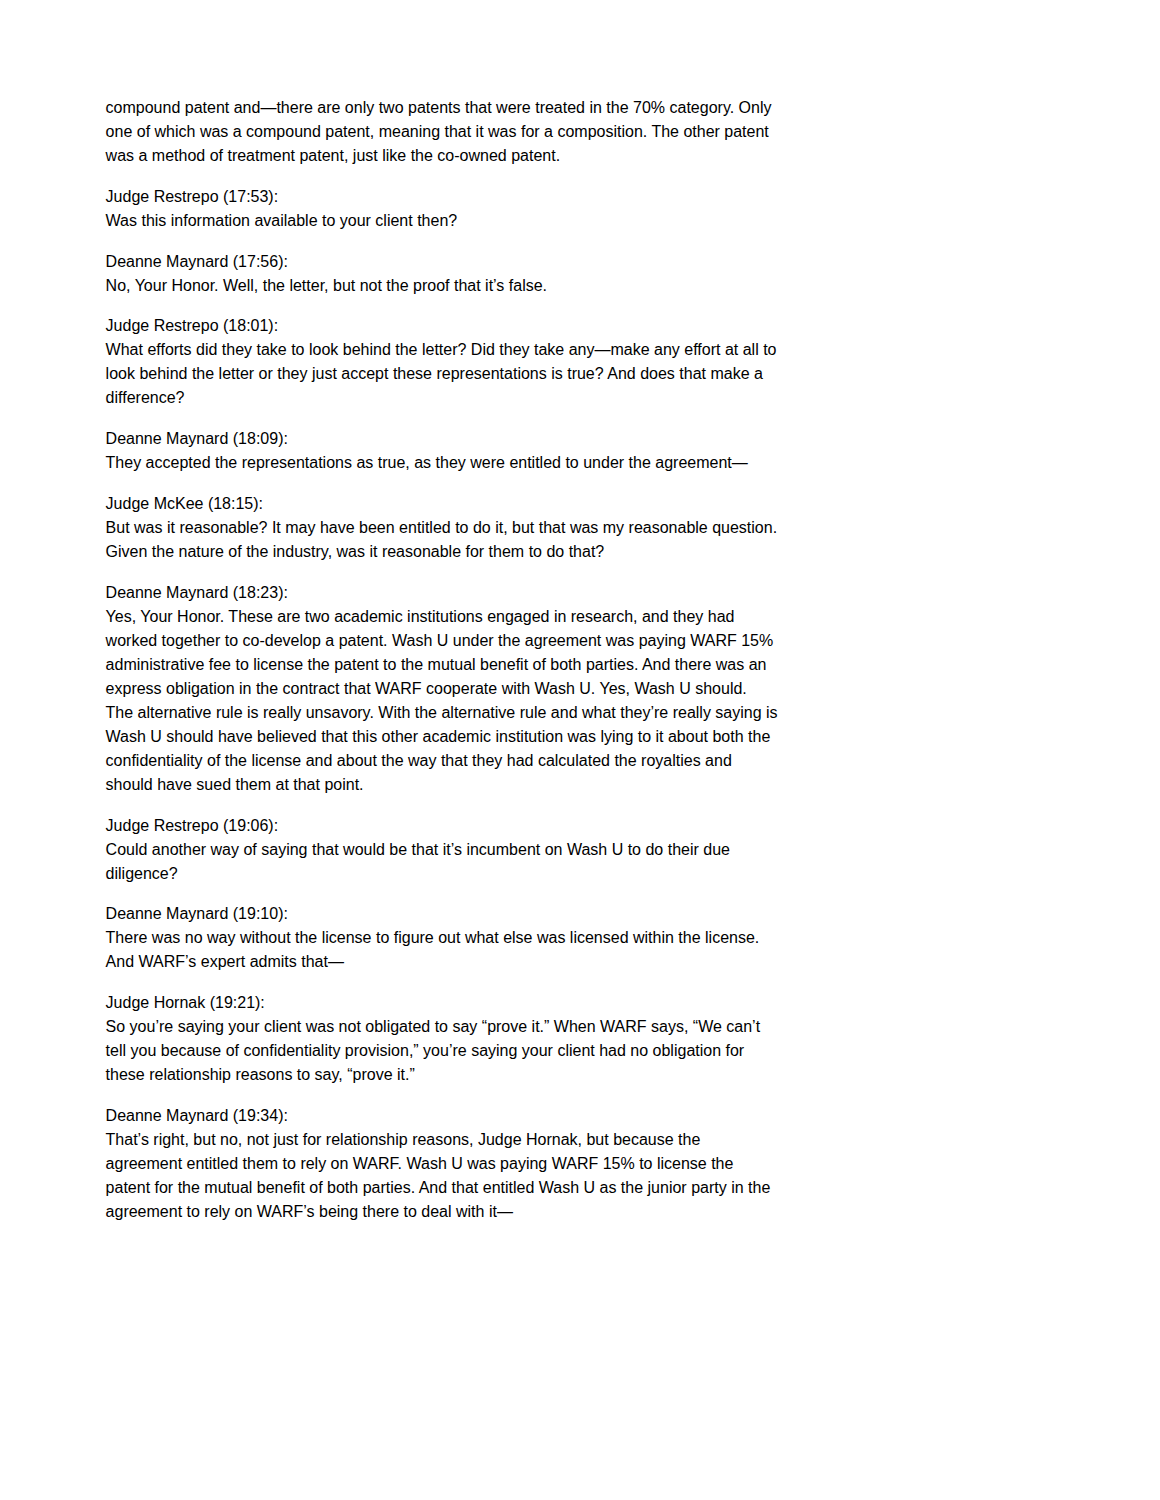compound patent and—there are only two patents that were treated in the 70% category. Only one of which was a compound patent, meaning that it was for a composition. The other patent was a method of treatment patent, just like the co-owned patent.
Judge Restrepo (17:53):
Was this information available to your client then?
Deanne Maynard (17:56):
No, Your Honor. Well, the letter, but not the proof that it’s false.
Judge Restrepo (18:01):
What efforts did they take to look behind the letter? Did they take any—make any effort at all to look behind the letter or they just accept these representations is true? And does that make a difference?
Deanne Maynard (18:09):
They accepted the representations as true, as they were entitled to under the agreement—
Judge McKee (18:15):
But was it reasonable? It may have been entitled to do it, but that was my reasonable question. Given the nature of the industry, was it reasonable for them to do that?
Deanne Maynard (18:23):
Yes, Your Honor. These are two academic institutions engaged in research, and they had worked together to co-develop a patent. Wash U under the agreement was paying WARF 15% administrative fee to license the patent to the mutual benefit of both parties. And there was an express obligation in the contract that WARF cooperate with Wash U. Yes, Wash U should. The alternative rule is really unsavory. With the alternative rule and what they’re really saying is Wash U should have believed that this other academic institution was lying to it about both the confidentiality of the license and about the way that they had calculated the royalties and should have sued them at that point.
Judge Restrepo (19:06):
Could another way of saying that would be that it’s incumbent on Wash U to do their due diligence?
Deanne Maynard (19:10):
There was no way without the license to figure out what else was licensed within the license. And WARF’s expert admits that—
Judge Hornak (19:21):
So you’re saying your client was not obligated to say “prove it.” When WARF says, “We can’t tell you because of confidentiality provision,” you’re saying your client had no obligation for these relationship reasons to say, “prove it.”
Deanne Maynard (19:34):
That’s right, but no, not just for relationship reasons, Judge Hornak, but because the agreement entitled them to rely on WARF. Wash U was paying WARF 15% to license the patent for the mutual benefit of both parties. And that entitled Wash U as the junior party in the agreement to rely on WARF’s being there to deal with it—